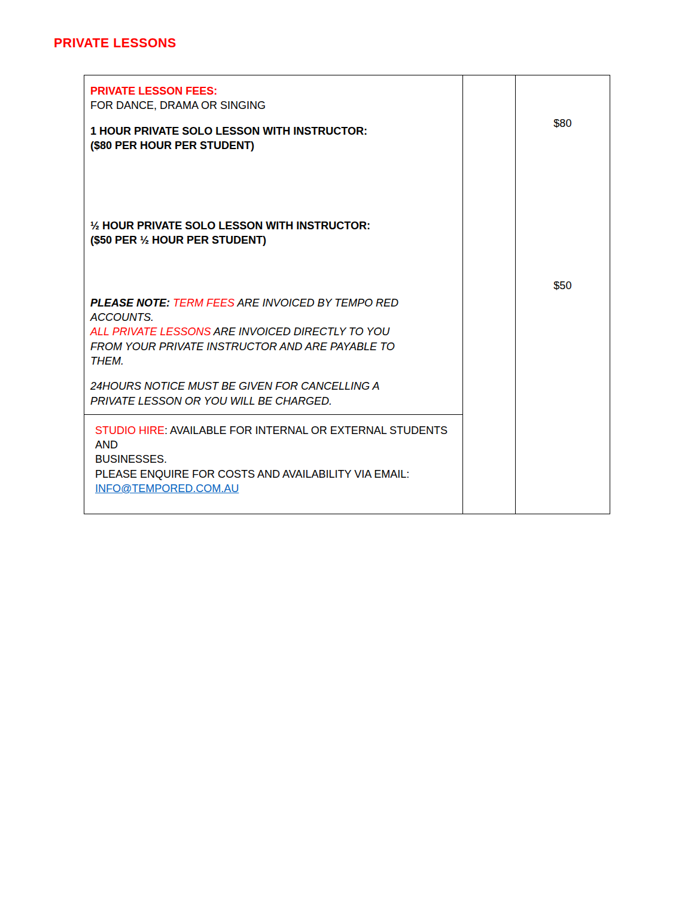PRIVATE LESSONS
| PRIVATE LESSON FEES: FOR DANCE, DRAMA OR SINGING 1 HOUR PRIVATE SOLO LESSON WITH INSTRUCTOR: ($80 PER HOUR PER STUDENT) ½ HOUR PRIVATE SOLO LESSON WITH INSTRUCTOR: ($50 PER ½ HOUR PER STUDENT) PLEASE NOTE: TERM FEES ARE INVOICED BY TEMPO RED ACCOUNTS. ALL PRIVATE LESSONS ARE INVOICED DIRECTLY TO YOU FROM YOUR PRIVATE INSTRUCTOR AND ARE PAYABLE TO THEM. 24HOURS NOTICE MUST BE GIVEN FOR CANCELLING A PRIVATE LESSON OR YOU WILL BE CHARGED. STUDIO HIRE : AVAILABLE FOR INTERNAL OR EXTERNAL STUDENTS AND BUSINESSES. PLEASE ENQUIRE FOR COSTS AND AVAILABILITY VIA EMAIL: INFO@TEMPORED.COM.AU | | $80 $50 |